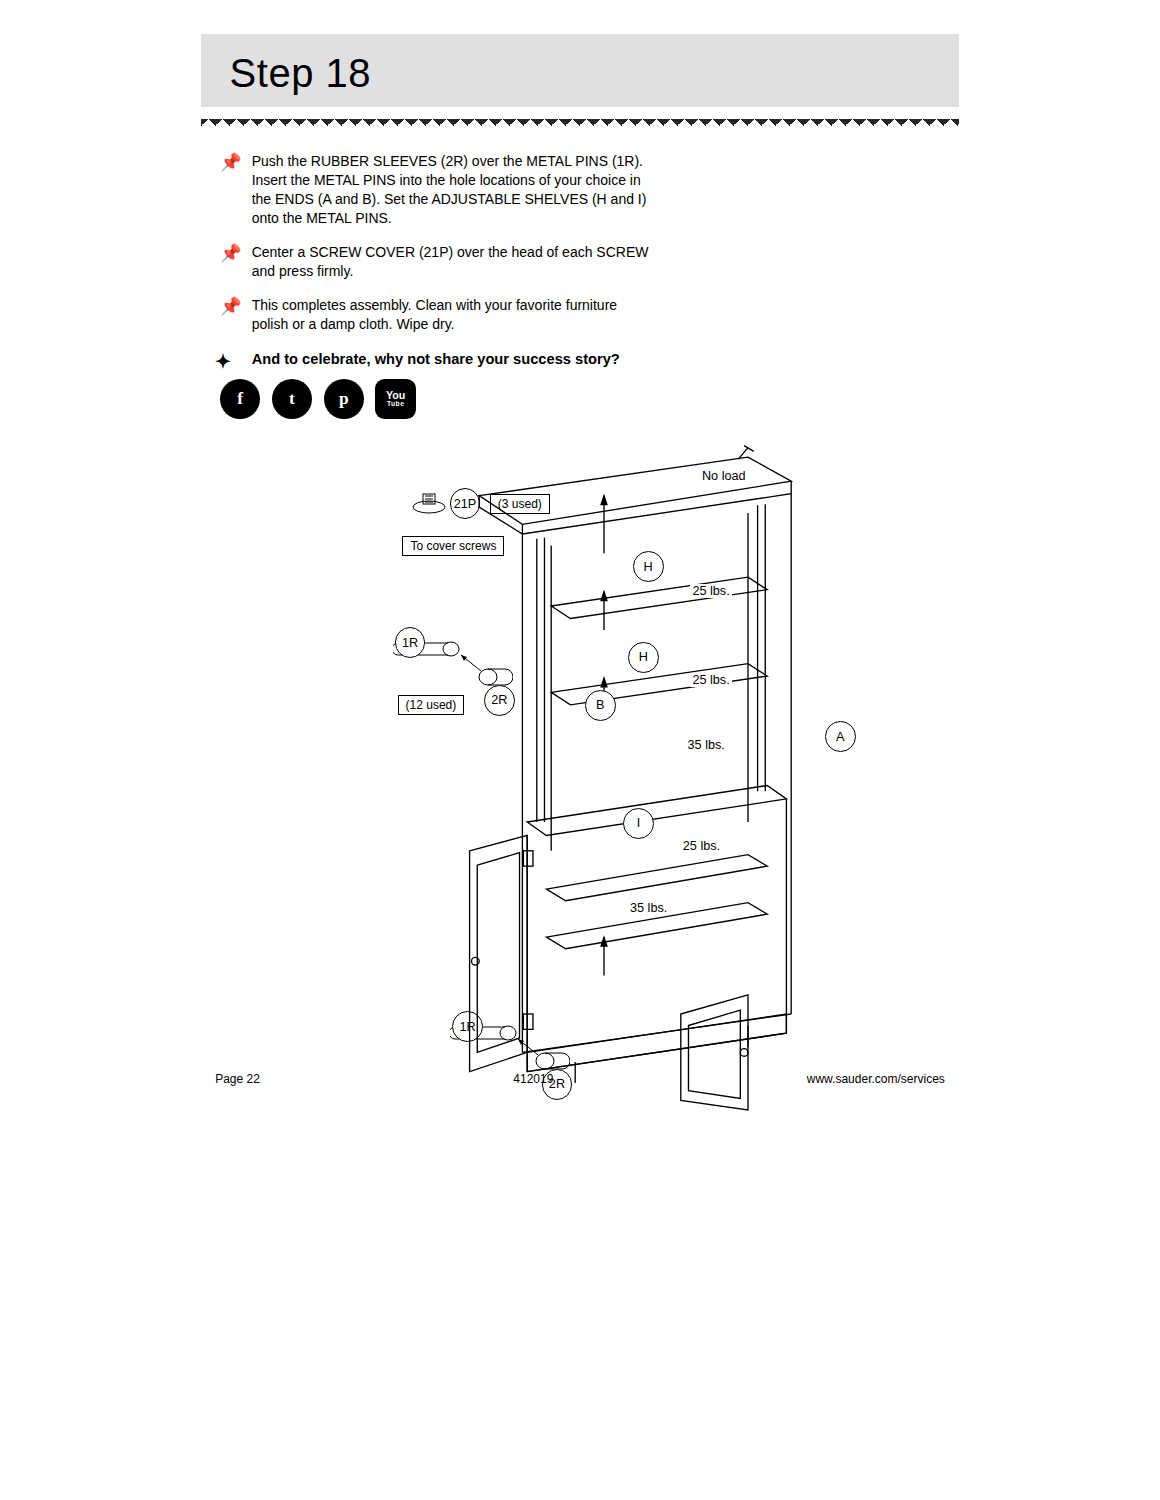Step 18
📌Push the RUBBER SLEEVES (2R) over the METAL PINS (1R). Insert the METAL PINS into the hole locations of your choice in the ENDS (A and B). Set the ADJUSTABLE SHELVES (H and I) onto the METAL PINS.
📌Center a SCREW COVER (21P) over the head of each SCREW and press firmly.
📌This completes assembly. Clean with your favorite furniture polish or a damp cloth. Wipe dry.
✦And to celebrate, why not share your success story?
f
t
p
YouTube
21P (3 used)
To cover screws
1R 2R (12 used)
1R 2R
No load
H
25 lbs.
H
25 lbs.
B
35 lbs.
A
I
25 lbs.
35 lbs.
Page 22 412019 www.sauder.com/services